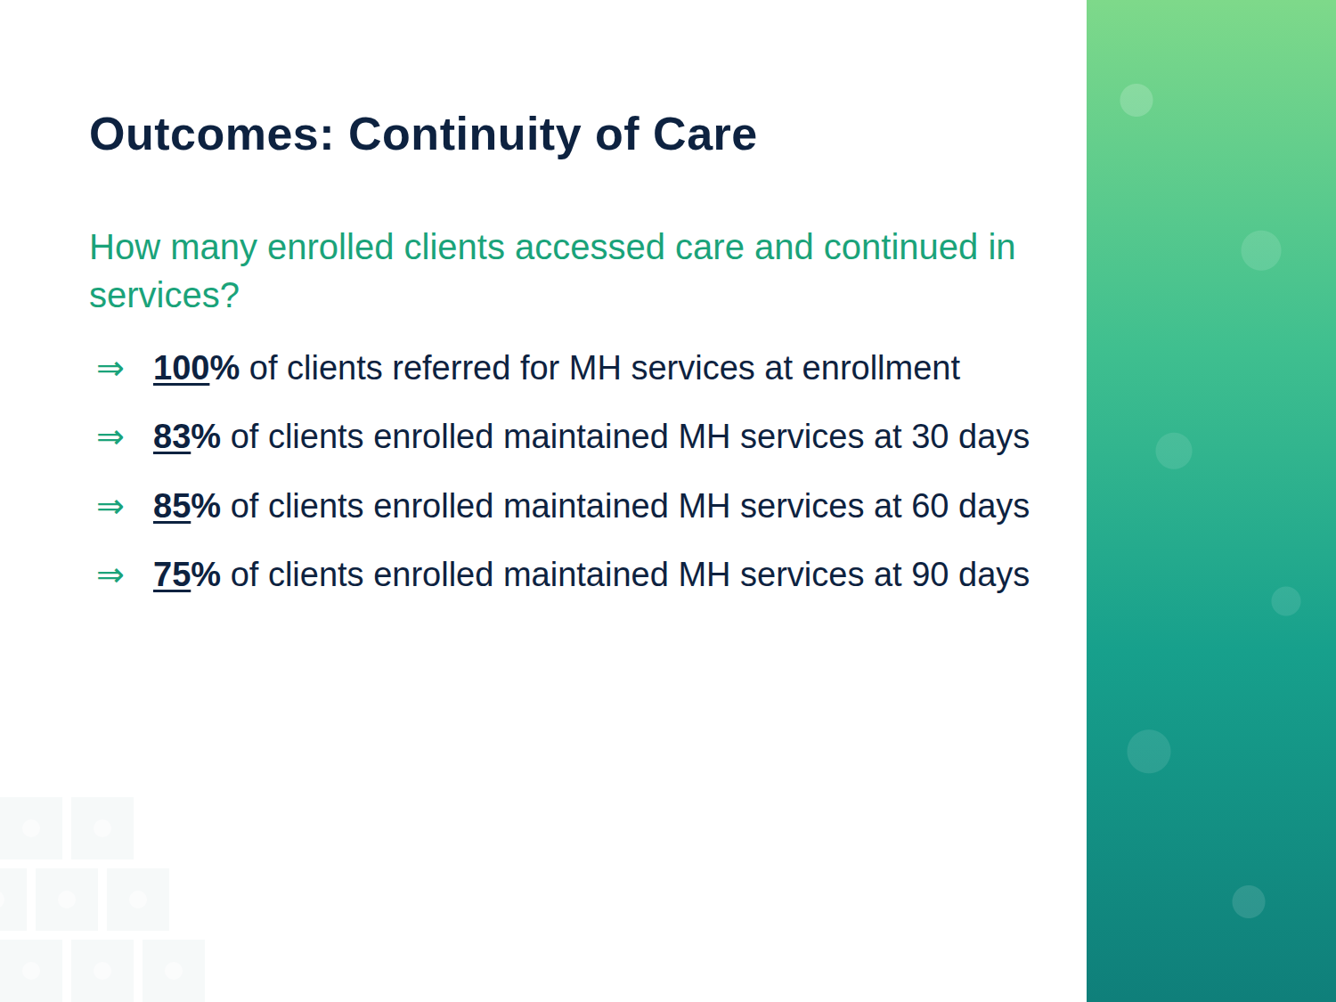Outcomes: Continuity of Care
How many enrolled clients accessed care and continued in services?
100% of clients referred for MH services at enrollment
83% of clients enrolled maintained MH services at 30 days
85% of clients enrolled maintained MH services at 60 days
75% of clients enrolled maintained MH services at 90 days